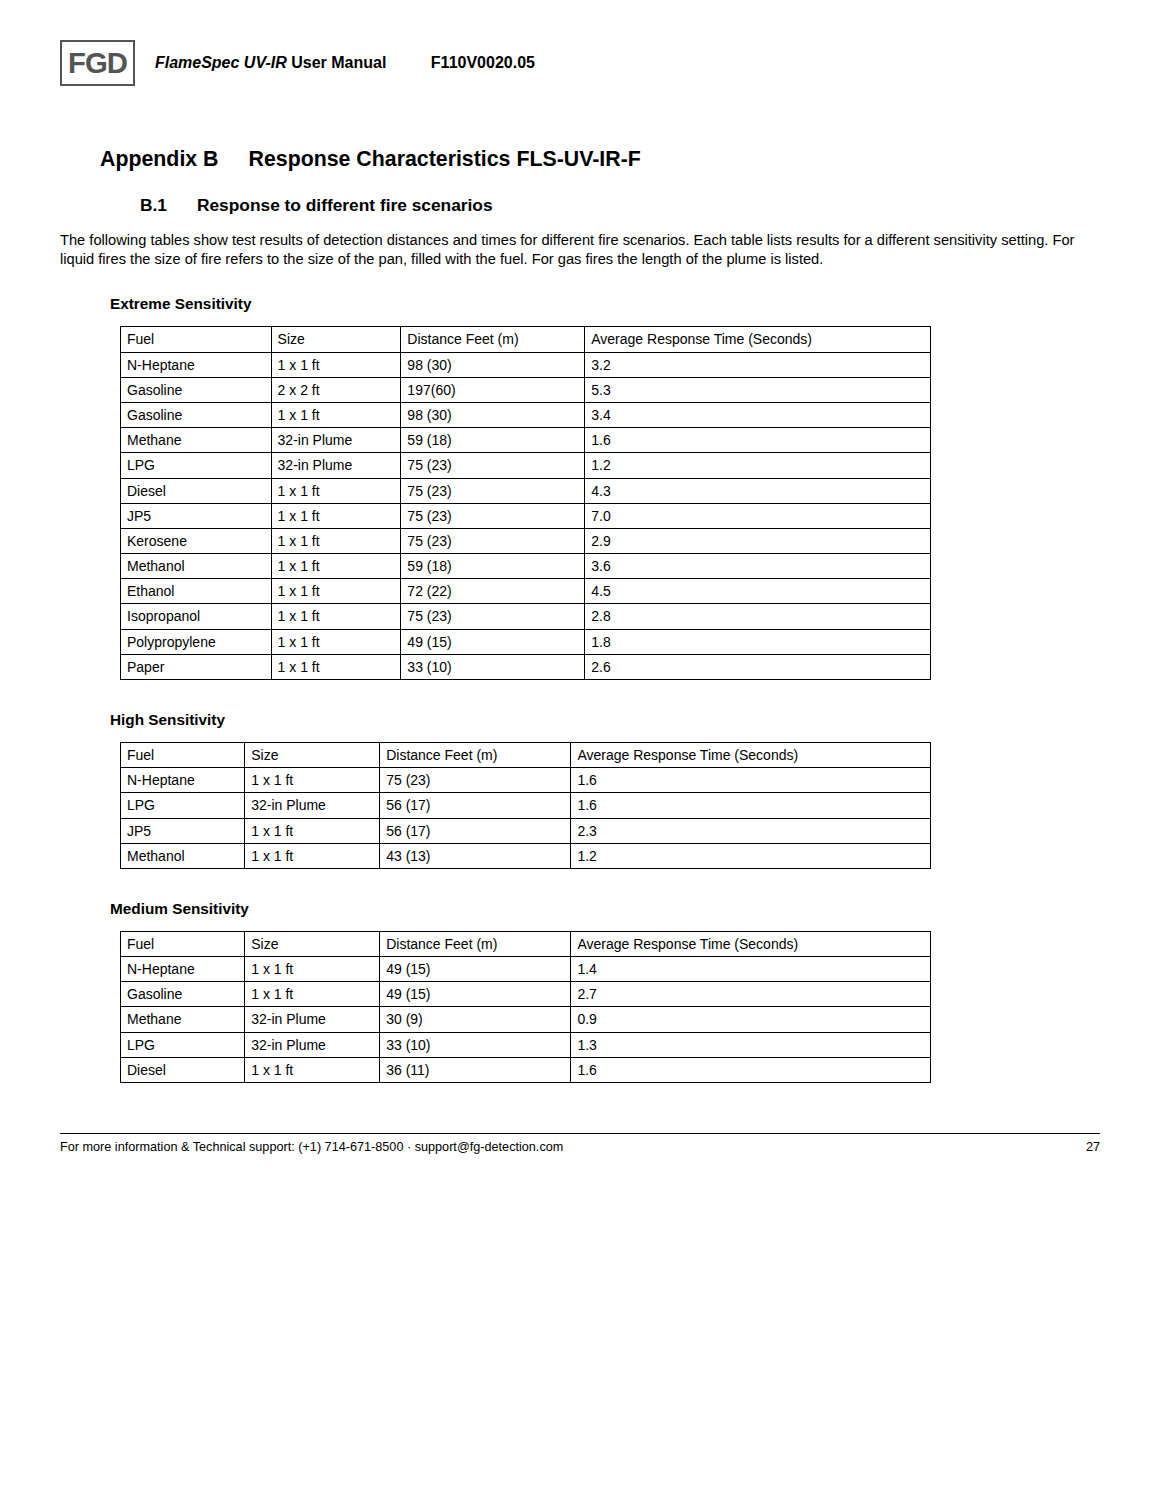FGD
FlameSpec UV-IR User Manual F110V0020.05
Appendix BResponse Characteristics FLS-UV-IR-F
B.1 Response to different fire scenarios
The following tables show test results of detection distances and times for different fire scenarios. Each table lists results for a different sensitivity setting. For liquid fires the size of fire refers to the size of the pan, filled with the fuel. For gas fires the length of the plume is listed.
Extreme Sensitivity
| Fuel | Size | Distance Feet (m) | Average Response Time (Seconds) |
| --- | --- | --- | --- |
| N-Heptane | 1 x 1 ft | 98 (30) | 3.2 |
| Gasoline | 2 x 2 ft | 197(60) | 5.3 |
| Gasoline | 1 x 1 ft | 98 (30) | 3.4 |
| Methane | 32-in Plume | 59 (18) | 1.6 |
| LPG | 32-in Plume | 75 (23) | 1.2 |
| Diesel | 1 x 1 ft | 75 (23) | 4.3 |
| JP5 | 1 x 1 ft | 75 (23) | 7.0 |
| Kerosene | 1 x 1 ft | 75 (23) | 2.9 |
| Methanol | 1 x 1 ft | 59 (18) | 3.6 |
| Ethanol | 1 x 1 ft | 72 (22) | 4.5 |
| Isopropanol | 1 x 1 ft | 75 (23) | 2.8 |
| Polypropylene | 1 x 1 ft | 49 (15) | 1.8 |
| Paper | 1 x 1 ft | 33 (10) | 2.6 |
High Sensitivity
| Fuel | Size | Distance Feet (m) | Average Response Time (Seconds) |
| --- | --- | --- | --- |
| N-Heptane | 1 x 1 ft | 75 (23) | 1.6 |
| LPG | 32-in Plume | 56 (17) | 1.6 |
| JP5 | 1 x 1 ft | 56 (17) | 2.3 |
| Methanol | 1 x 1 ft | 43 (13) | 1.2 |
Medium Sensitivity
| Fuel | Size | Distance Feet (m) | Average Response Time (Seconds) |
| --- | --- | --- | --- |
| N-Heptane | 1 x 1 ft | 49 (15) | 1.4 |
| Gasoline | 1 x 1 ft | 49 (15) | 2.7 |
| Methane | 32-in Plume | 30 (9) | 0.9 |
| LPG | 32-in Plume | 33 (10) | 1.3 |
| Diesel | 1 x 1 ft | 36 (11) | 1.6 |
For more information & Technical support: (+1) 714-671-8500 · support@fg-detection.com 27